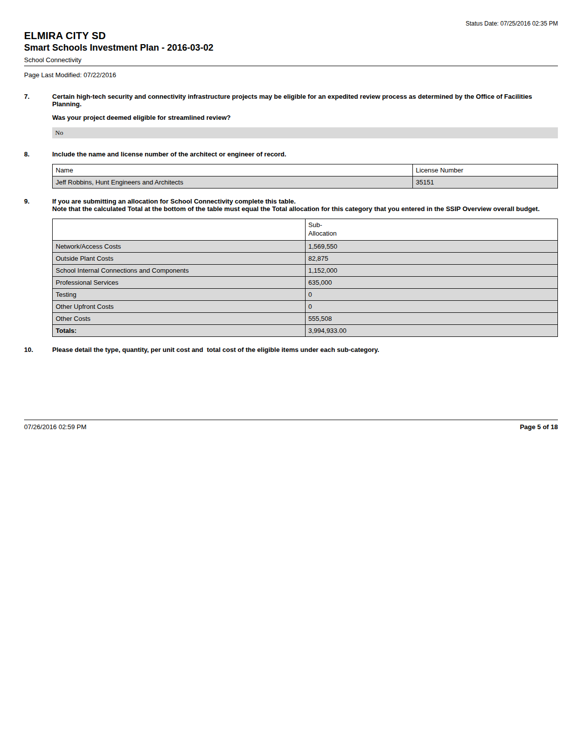Status Date: 07/25/2016 02:35 PM
ELMIRA CITY SD
Smart Schools Investment Plan - 2016-03-02
School Connectivity
Page Last Modified: 07/22/2016
7.
Certain high-tech security and connectivity infrastructure projects may be eligible for an expedited review process as determined by the Office of Facilities Planning.
Was your project deemed eligible for streamlined review?
No
8.
Include the name and license number of the architect or engineer of record.
| Name | License Number |
| --- | --- |
| Jeff Robbins, Hunt Engineers and Architects | 35151 |
9.
If you are submitting an allocation for School Connectivity complete this table.
Note that the calculated Total at the bottom of the table must equal the Total allocation for this category that you entered in the SSIP Overview overall budget.
| | Sub- Allocation |
| --- | --- |
| Network/Access Costs | 1,569,550 |
| Outside Plant Costs | 82,875 |
| School Internal Connections and Components | 1,152,000 |
| Professional Services | 635,000 |
| Testing | 0 |
| Other Upfront Costs | 0 |
| Other Costs | 555,508 |
| Totals: | 3,994,933.00 |
10.
Please detail the type, quantity, per unit cost and total cost of the eligible items under each sub-category.
07/26/2016 02:59 PM
Page 5 of 18